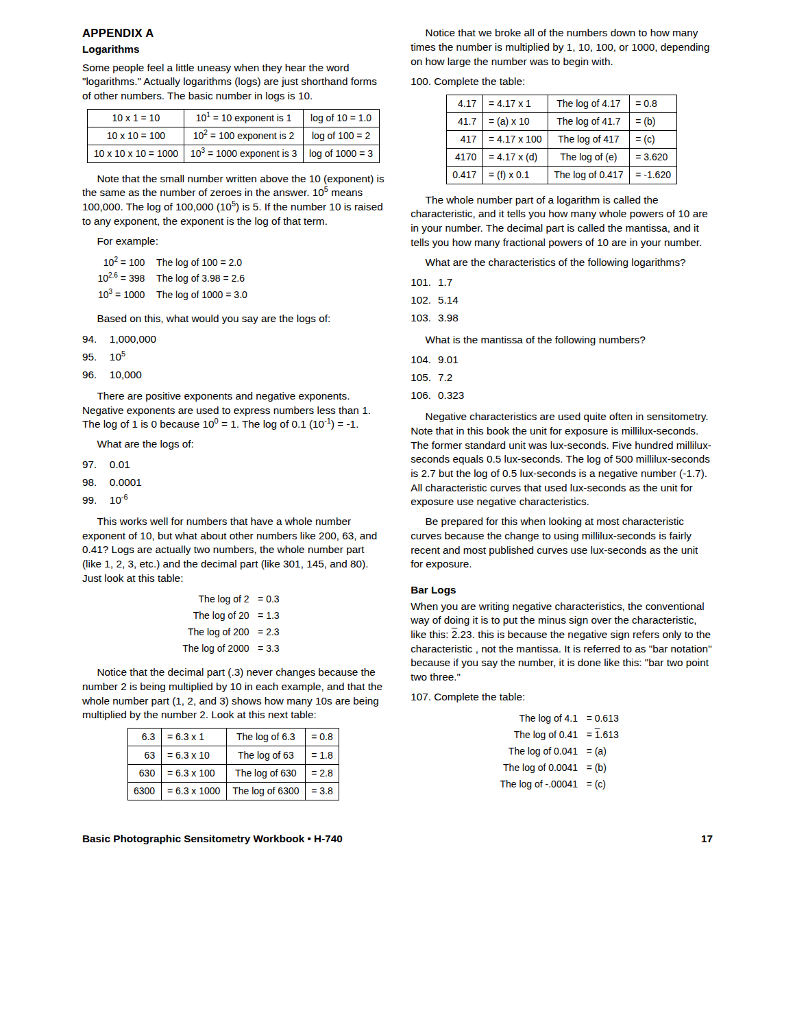APPENDIX A
Logarithms
Some people feel a little uneasy when they hear the word "logarithms." Actually logarithms (logs) are just shorthand forms of other numbers. The basic number in logs is 10.
| 10 x 1 = 10 | 10 1 = 10 exponent is 1 | log of 10 = 1.0 |
| 10 x 10 = 100 | 10 2 = 100 exponent is 2 | log of 100 = 2 |
| 10 x 10 x 10 = 1000 | 10 3 = 1000 exponent is 3 | log of 1000 = 3 |
Note that the small number written above the 10 (exponent) is the same as the number of zeroes in the answer. 105 means 100,000. The log of 100,000 (105) is 5. If the number 10 is raised to any exponent, the exponent is the log of that term.
For example:
| 10 2 = 100 | The log of 100 = 2.0 |
| 10 2.6 = 398 | The log of 3.98 = 2.6 |
| 10 3 = 1000 | The log of 1000 = 3.0 |
Based on this, what would you say are the logs of:
94. 1,000,000
95. 105
96. 10,000
There are positive exponents and negative exponents. Negative exponents are used to express numbers less than 1. The log of 1 is 0 because 100 = 1. The log of 0.1 (10-1) = -1.
What are the logs of:
97. 0.01
98. 0.0001
99. 10-6
This works well for numbers that have a whole number exponent of 10, but what about other numbers like 200, 63, and 0.41? Logs are actually two numbers, the whole number part (like 1, 2, 3, etc.) and the decimal part (like 301, 145, and 80). Just look at this table:
| The log of 2 | = 0.3 |
| The log of 20 | = 1.3 |
| The log of 200 | = 2.3 |
| The log of 2000 | = 3.3 |
Notice that the decimal part (.3) never changes because the number 2 is being multiplied by 10 in each example, and that the whole number part (1, 2, and 3) shows how many 10s are being multiplied by the number 2. Look at this next table:
| 6.3 | = 6.3 x 1 | The log of 6.3 | = 0.8 |
| 63 | = 6.3 x 10 | The log of 63 | = 1.8 |
| 630 | = 6.3 x 100 | The log of 630 | = 2.8 |
| 6300 | = 6.3 x 1000 | The log of 6300 | = 3.8 |
Notice that we broke all of the numbers down to how many times the number is multiplied by 1, 10, 100, or 1000, depending on how large the number was to begin with.
100. Complete the table:
| 4.17 | = 4.17 x 1 | The log of 4.17 | = 0.8 |
| 41.7 | = (a) x 10 | The log of 41.7 | = (b) |
| 417 | = 4.17 x 100 | The log of 417 | = (c) |
| 4170 | = 4.17 x (d) | The log of (e) | = 3.620 |
| 0.417 | = (f) x 0.1 | The log of 0.417 | = -1.620 |
The whole number part of a logarithm is called the characteristic, and it tells you how many whole powers of 10 are in your number. The decimal part is called the mantissa, and it tells you how many fractional powers of 10 are in your number.
What are the characteristics of the following logarithms?
101. 1.7
102. 5.14
103. 3.98
What is the mantissa of the following numbers?
104. 9.01
105. 7.2
106. 0.323
Negative characteristics are used quite often in sensitometry. Note that in this book the unit for exposure is millilux-seconds. The former standard unit was lux-seconds. Five hundred millilux-seconds equals 0.5 lux-seconds. The log of 500 millilux-seconds is 2.7 but the log of 0.5 lux-seconds is a negative number (-1.7). All characteristic curves that used lux-seconds as the unit for exposure use negative characteristics.
Be prepared for this when looking at most characteristic curves because the change to using millilux-seconds is fairly recent and most published curves use lux-seconds as the unit for exposure.
Bar Logs
When you are writing negative characteristics, the conventional way of doing it is to put the minus sign over the characteristic, like this: 2.23. this is because the negative sign refers only to the characteristic , not the mantissa. It is referred to as "bar notation" because if you say the number, it is done like this: "bar two point two three."
107. Complete the table:
| The log of 4.1 | = 0.613 |
| The log of 0.41 | = 1 .613 |
| The log of 0.041 | = (a) |
| The log of 0.0041 | = (b) |
| The log of -.00041 | = (c) |
Basic Photographic Sensitometry Workbook • H-740 17